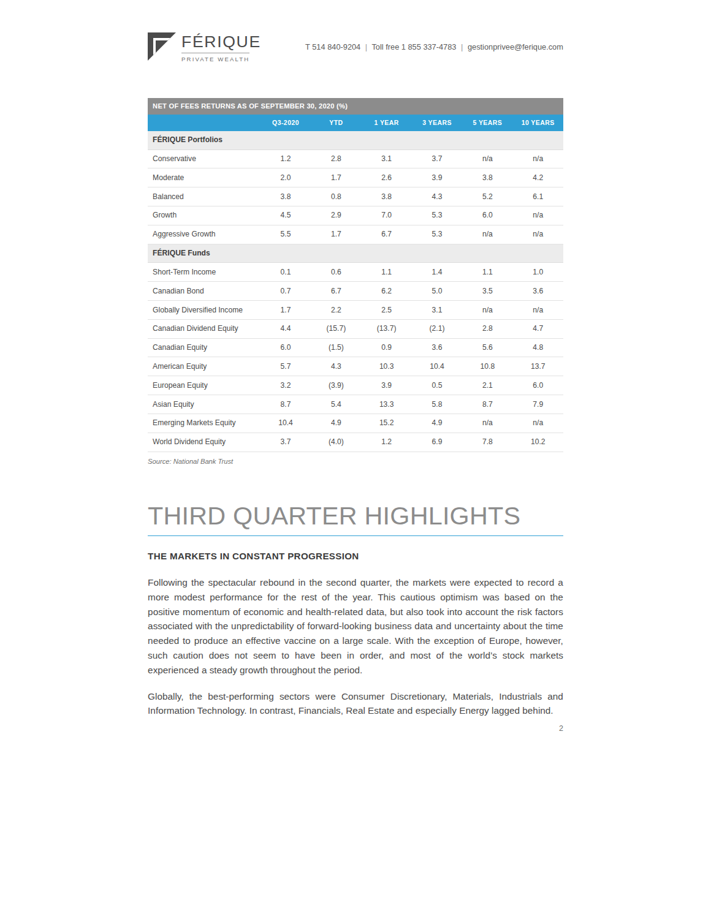FÉRIQUE
PRIVATE WEALTH
T 514 840-9204 | Toll free 1 855 337-4783 | gestionprivee@ferique.com
Net of fees returns as of September 30, 2020 (%)
| | Q3-2020 | YTD | 1 Year | 3 Years | 5 Years | 10 Years |
| --- | --- | --- | --- | --- | --- | --- |
| FÉRIQUE Portfolios |
| Conservative | 1.2 | 2.8 | 3.1 | 3.7 | n/a | n/a |
| Moderate | 2.0 | 1.7 | 2.6 | 3.9 | 3.8 | 4.2 |
| Balanced | 3.8 | 0.8 | 3.8 | 4.3 | 5.2 | 6.1 |
| Growth | 4.5 | 2.9 | 7.0 | 5.3 | 6.0 | n/a |
| Aggressive Growth | 5.5 | 1.7 | 6.7 | 5.3 | n/a | n/a |
| FÉRIQUE Funds |
| Short-Term Income | 0.1 | 0.6 | 1.1 | 1.4 | 1.1 | 1.0 |
| Canadian Bond | 0.7 | 6.7 | 6.2 | 5.0 | 3.5 | 3.6 |
| Globally Diversified Income | 1.7 | 2.2 | 2.5 | 3.1 | n/a | n/a |
| Canadian Dividend Equity | 4.4 | (15.7) | (13.7) | (2.1) | 2.8 | 4.7 |
| Canadian Equity | 6.0 | (1.5) | 0.9 | 3.6 | 5.6 | 4.8 |
| American Equity | 5.7 | 4.3 | 10.3 | 10.4 | 10.8 | 13.7 |
| European Equity | 3.2 | (3.9) | 3.9 | 0.5 | 2.1 | 6.0 |
| Asian Equity | 8.7 | 5.4 | 13.3 | 5.8 | 8.7 | 7.9 |
| Emerging Markets Equity | 10.4 | 4.9 | 15.2 | 4.9 | n/a | n/a |
| World Dividend Equity | 3.7 | (4.0) | 1.2 | 6.9 | 7.8 | 10.2 |
Source: National Bank Trust
THIRD QUARTER HIGHLIGHTS
The markets in constant progression
Following the spectacular rebound in the second quarter, the markets were expected to record a more modest performance for the rest of the year. This cautious optimism was based on the positive momentum of economic and health-related data, but also took into account the risk factors associated with the unpredictability of forward-looking business data and uncertainty about the time needed to produce an effective vaccine on a large scale. With the exception of Europe, however, such caution does not seem to have been in order, and most of the world’s stock markets experienced a steady growth throughout the period.
Globally, the best-performing sectors were Consumer Discretionary, Materials, Industrials and Information Technology. In contrast, Financials, Real Estate and especially Energy lagged behind.
2